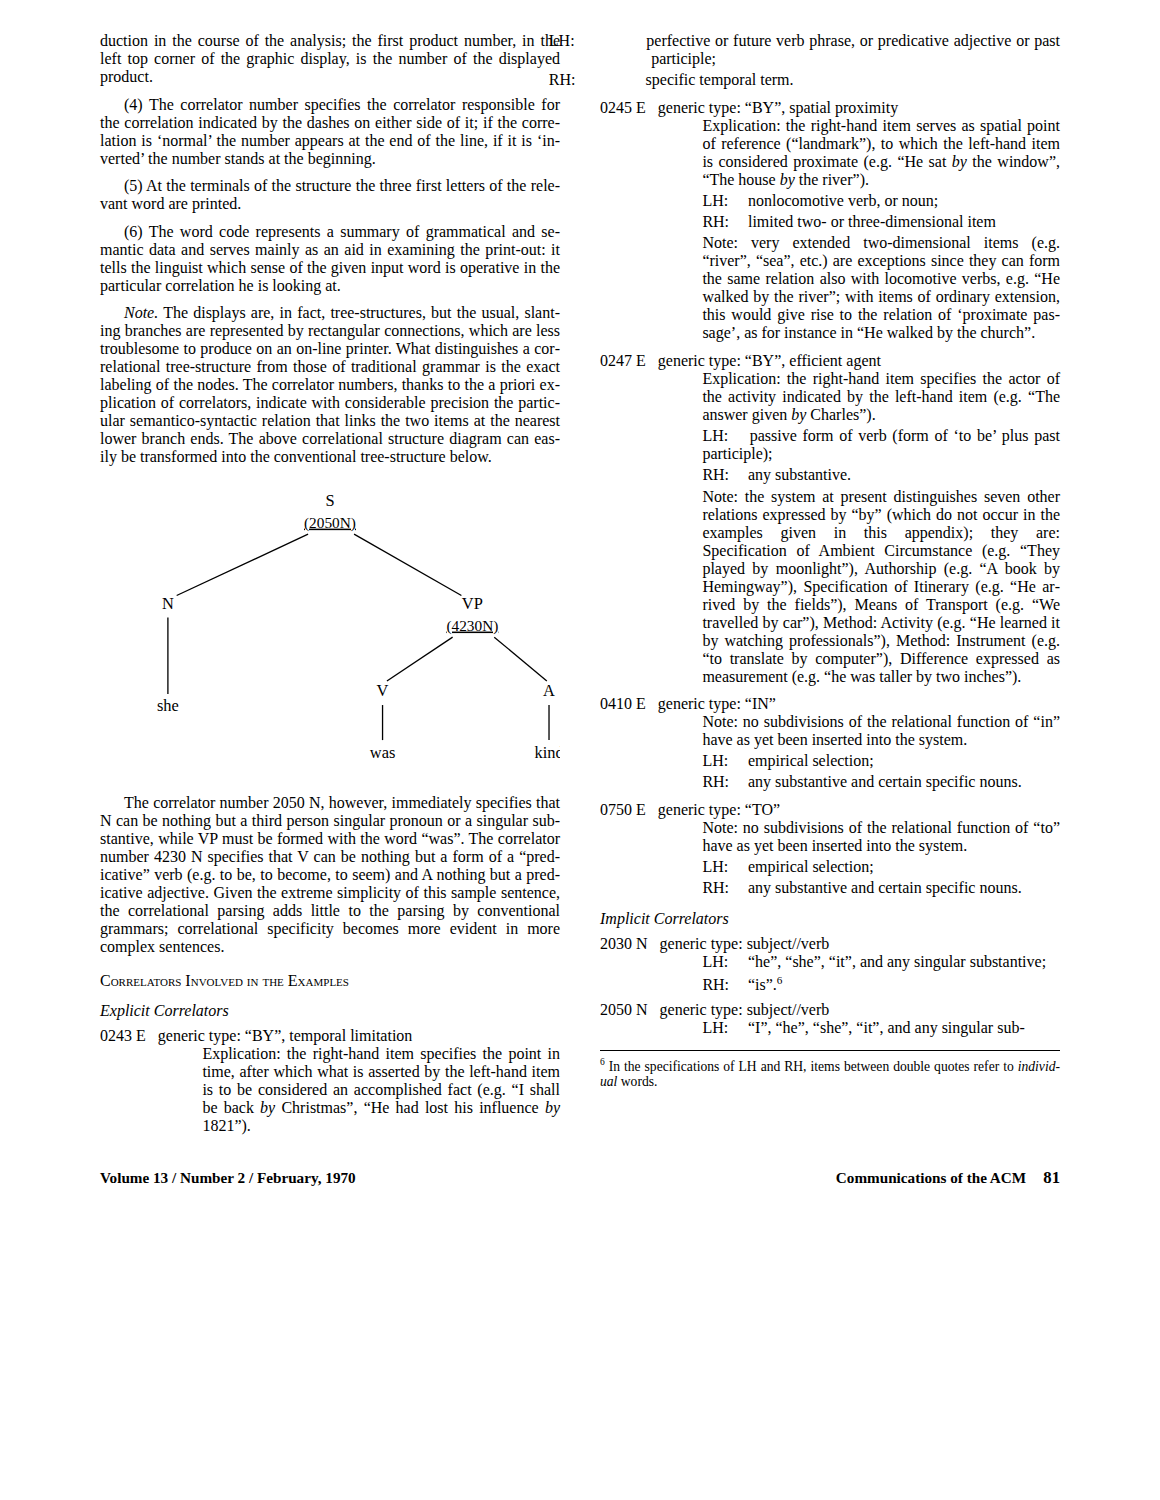duction in the course of the analysis; the first product number, in the left top corner of the graphic display, is the number of the displayed product.
(4) The correlator number specifies the correlator responsible for the correlation indicated by the dashes on either side of it; if the correlation is ‘normal’ the number appears at the end of the line, if it is ‘inverted’ the number stands at the beginning.
(5) At the terminals of the structure the three first letters of the relevant word are printed.
(6) The word code represents a summary of grammatical and semantic data and serves mainly as an aid in examining the print-out: it tells the linguist which sense of the given input word is operative in the particular correlation he is looking at.
Note. The displays are, in fact, tree-structures, but the usual, slanting branches are represented by rectangular connections, which are less troublesome to produce on an on-line printer. What distinguishes a correlational tree-structure from those of traditional grammar is the exact labeling of the nodes. The correlator numbers, thanks to the a priori explication of correlators, indicate with considerable precision the particular semantico-syntactic relation that links the two items at the nearest lower branch ends. The above correlational structure diagram can easily be transformed into the conventional tree-structure below.
S (2050N) N VP (4230N) she V A was kind
The correlator number 2050 N, however, immediately specifies that N can be nothing but a third person singular pronoun or a singular substantive, while VP must be formed with the word “was”. The correlator number 4230 N specifies that V can be nothing but a form of a “predicative” verb (e.g. to be, to become, to seem) and A nothing but a predicative adjective. Given the extreme simplicity of this sample sentence, the correlational parsing adds little to the parsing by conventional grammars; correlational specificity becomes more evident in more complex sentences.
Correlators Involved in the Examples
Explicit Correlators
0243 E generic type: “BY”, temporal limitation
Explication: the right-hand item specifies the point in time, after which what is asserted by the left-hand item is to be considered an accomplished fact (e.g. “I shall be back by Christmas”, “He had lost his influence by 1821”).
LH: perfective or future verb phrase, or predicative adjective or past participle;
RH: specific temporal term.
0245 E generic type: “BY”, spatial proximity
Explication: the right-hand item serves as spatial point of reference (“landmark”), to which the left-hand item is considered proximate (e.g. “He sat by the window”, “The house by the river”).
LH: nonlocomotive verb, or noun;
RH: limited two- or three-dimensional item
Note: very extended two-dimensional items (e.g. “river”, “sea”, etc.) are exceptions since they can form the same relation also with locomotive verbs, e.g. “He walked by the river”; with items of ordinary extension, this would give rise to the relation of ‘proximate passage’, as for instance in “He walked by the church”.
0247 E generic type: “BY”, efficient agent
Explication: the right-hand item specifies the actor of the activity indicated by the left-hand item (e.g. “The answer given by Charles”).
LH: passive form of verb (form of ‘to be’ plus past participle);
RH: any substantive.
Note: the system at present distinguishes seven other relations expressed by “by” (which do not occur in the examples given in this appendix); they are: Specification of Ambient Circumstance (e.g. “They played by moonlight”), Authorship (e.g. “A book by Hemingway”), Specification of Itinerary (e.g. “He arrived by the fields”), Means of Transport (e.g. “We travelled by car”), Method: Activity (e.g. “He learned it by watching professionals”), Method: Instrument (e.g. “to translate by computer”), Difference expressed as measurement (e.g. “he was taller by two inches”).
0410 E generic type: “IN”
Note: no subdivisions of the relational function of “in” have as yet been inserted into the system.
LH: empirical selection;
RH: any substantive and certain specific nouns.
0750 E generic type: “TO”
Note: no subdivisions of the relational function of “to” have as yet been inserted into the system.
LH: empirical selection;
RH: any substantive and certain specific nouns.
Implicit Correlators
2030 N generic type: subject//verb
LH: “he”, “she”, “it”, and any singular substantive;
RH: “is”.6
2050 N generic type: subject//verb
LH: “I”, “he”, “she”, “it”, and any singular sub-
6 In the specifications of LH and RH, items between double quotes refer to individual words.
Volume 13 / Number 2 / February, 1970
Communications of the ACM 81